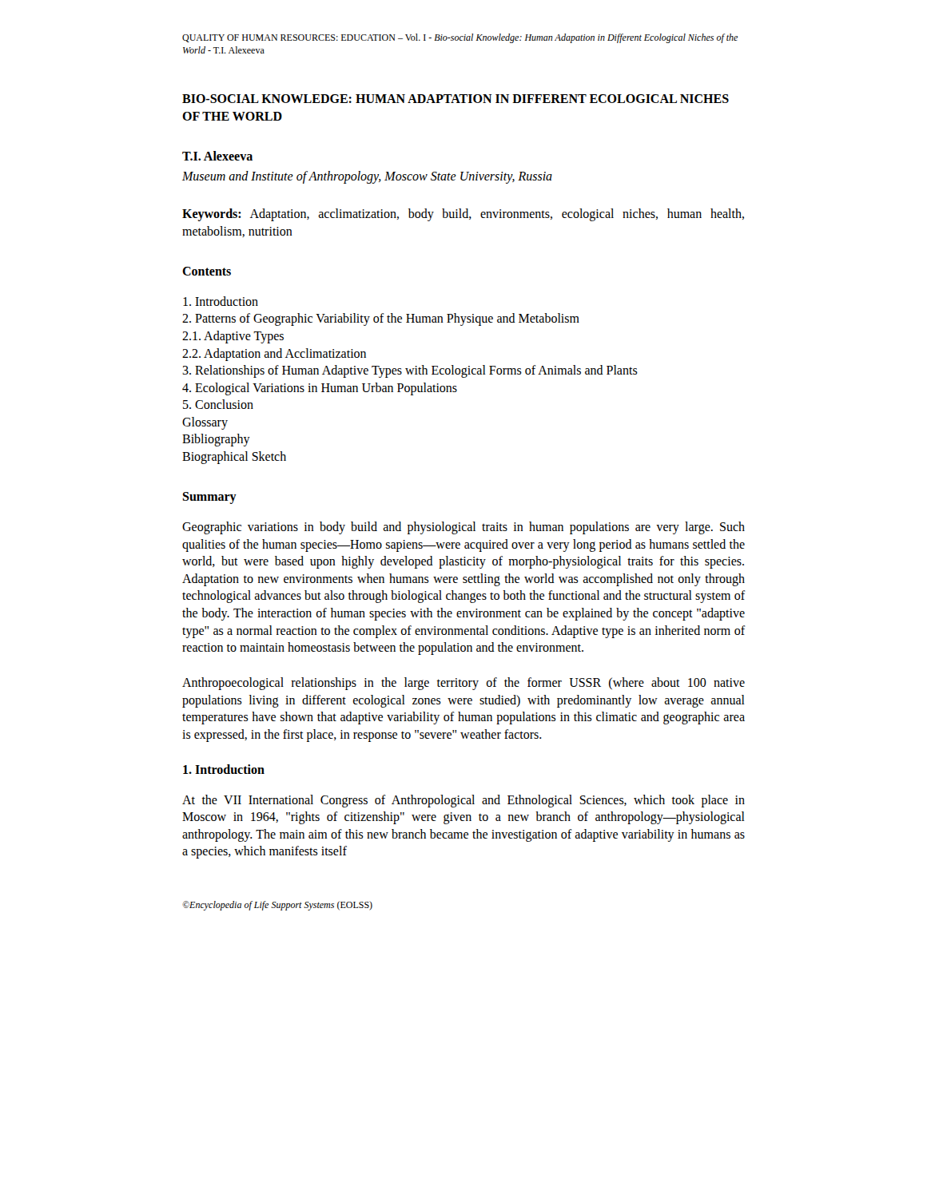QUALITY OF HUMAN RESOURCES: EDUCATION – Vol. I - Bio-social Knowledge: Human Adapation in Different Ecological Niches of the World - T.I. Alexeeva
Bio-social Knowledge: Human Adaptation in Different Ecological Niches of the World
T.I. Alexeeva
Museum and Institute of Anthropology, Moscow State University, Russia
Keywords: Adaptation, acclimatization, body build, environments, ecological niches, human health, metabolism, nutrition
Contents
1. Introduction
2. Patterns of Geographic Variability of the Human Physique and Metabolism
2.1. Adaptive Types
2.2. Adaptation and Acclimatization
3. Relationships of Human Adaptive Types with Ecological Forms of Animals and Plants
4. Ecological Variations in Human Urban Populations
5. Conclusion
Glossary
Bibliography
Biographical Sketch
Summary
Geographic variations in body build and physiological traits in human populations are very large. Such qualities of the human species—Homo sapiens—were acquired over a very long period as humans settled the world, but were based upon highly developed plasticity of morpho-physiological traits for this species. Adaptation to new environments when humans were settling the world was accomplished not only through technological advances but also through biological changes to both the functional and the structural system of the body. The interaction of human species with the environment can be explained by the concept "adaptive type" as a normal reaction to the complex of environmental conditions. Adaptive type is an inherited norm of reaction to maintain homeostasis between the population and the environment.
Anthropoecological relationships in the large territory of the former USSR (where about 100 native populations living in different ecological zones were studied) with predominantly low average annual temperatures have shown that adaptive variability of human populations in this climatic and geographic area is expressed, in the first place, in response to "severe" weather factors.
1. Introduction
At the VII International Congress of Anthropological and Ethnological Sciences, which took place in Moscow in 1964, "rights of citizenship" were given to a new branch of anthropology—physiological anthropology. The main aim of this new branch became the investigation of adaptive variability in humans as a species, which manifests itself
©Encyclopedia of Life Support Systems (EOLSS)